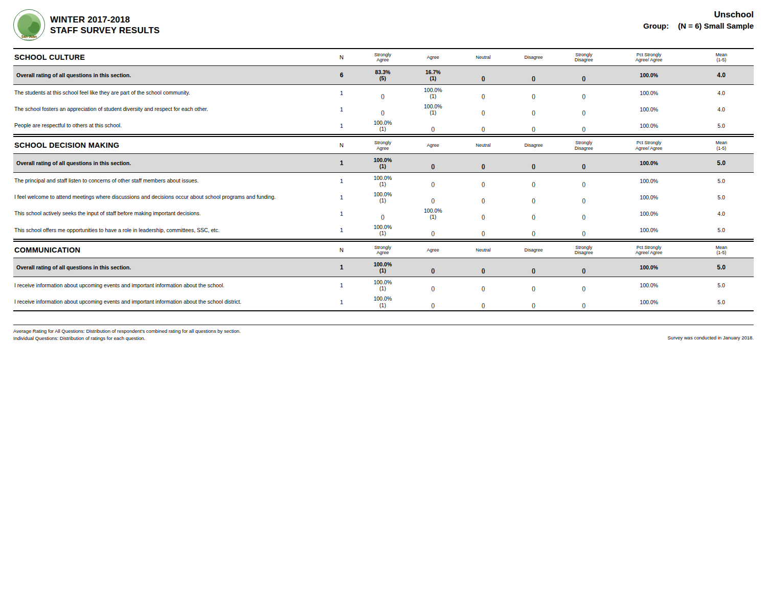Unified School District
WINTER 2017-2018
STAFF SURVEY RESULTS
Unschool
Group:(N = 6) Small Sample
| SCHOOL CULTURE | N | Strongly Agree | Agree | Neutral | Disagree | Strongly Disagree | Pct Strongly Agree/ Agree | Mean (1-5) |
| --- | --- | --- | --- | --- | --- | --- | --- | --- |
| Overall rating of all questions in this section. | 6 | 83.3% (5) | 16.7% (1) | () | () | () | 100.0% | 4.0 |
| The students at this school feel like they are part of the school community. | 1 | () | 100.0% (1) | () | () | () | 100.0% | 4.0 |
| The school fosters an appreciation of student diversity and respect for each other. | 1 | () | 100.0% (1) | () | () | () | 100.0% | 4.0 |
| People are respectful to others at this school. | 1 | 100.0% (1) | () | () | () | () | 100.0% | 5.0 |
| SCHOOL DECISION MAKING | N | Strongly Agree | Agree | Neutral | Disagree | Strongly Disagree | Pct Strongly Agree/ Agree | Mean (1-5) |
| --- | --- | --- | --- | --- | --- | --- | --- | --- |
| Overall rating of all questions in this section. | 1 | 100.0% (1) | () | () | () | () | 100.0% | 5.0 |
| The principal and staff listen to concerns of other staff members about issues. | 1 | 100.0% (1) | () | () | () | () | 100.0% | 5.0 |
| I feel welcome to attend meetings where discussions and decisions occur about school programs and funding. | 1 | 100.0% (1) | () | () | () | () | 100.0% | 5.0 |
| This school actively seeks the input of staff before making important decisions. | 1 | () | 100.0% (1) | () | () | () | 100.0% | 4.0 |
| This school offers me opportunities to have a role in leadership, committees, SSC, etc. | 1 | 100.0% (1) | () | () | () | () | 100.0% | 5.0 |
| COMMUNICATION | N | Strongly Agree | Agree | Neutral | Disagree | Strongly Disagree | Pct Strongly Agree/ Agree | Mean (1-5) |
| --- | --- | --- | --- | --- | --- | --- | --- | --- |
| Overall rating of all questions in this section. | 1 | 100.0% (1) | () | () | () | () | 100.0% | 5.0 |
| I receive information about upcoming events and important information about the school. | 1 | 100.0% (1) | () | () | () | () | 100.0% | 5.0 |
| I receive information about upcoming events and important information about the school district. | 1 | 100.0% (1) | () | () | () | () | 100.0% | 5.0 |
Average Rating for All Questions: Distribution of respondent's combined rating for all questions by section.
Individual Questions: Distribution of ratings for each question.
Survey was conducted in January 2018.